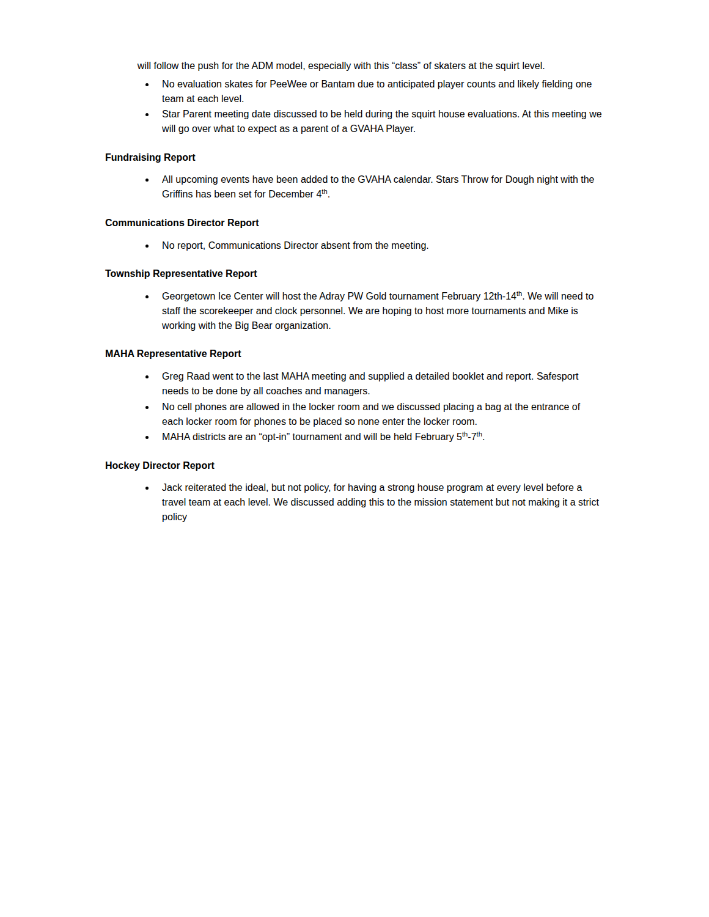will follow the push for the ADM model, especially with this “class” of skaters at the squirt level.
No evaluation skates for PeeWee or Bantam due to anticipated player counts and likely fielding one team at each level.
Star Parent meeting date discussed to be held during the squirt house evaluations. At this meeting we will go over what to expect as a parent of a GVAHA Player.
Fundraising Report
All upcoming events have been added to the GVAHA calendar. Stars Throw for Dough night with the Griffins has been set for December 4th.
Communications Director Report
No report, Communications Director absent from the meeting.
Township Representative Report
Georgetown Ice Center will host the Adray PW Gold tournament February 12th-14th. We will need to staff the scorekeeper and clock personnel. We are hoping to host more tournaments and Mike is working with the Big Bear organization.
MAHA Representative Report
Greg Raad went to the last MAHA meeting and supplied a detailed booklet and report. Safesport needs to be done by all coaches and managers.
No cell phones are allowed in the locker room and we discussed placing a bag at the entrance of each locker room for phones to be placed so none enter the locker room.
MAHA districts are an “opt-in” tournament and will be held February 5th-7th.
Hockey Director Report
Jack reiterated the ideal, but not policy, for having a strong house program at every level before a travel team at each level. We discussed adding this to the mission statement but not making it a strict policy